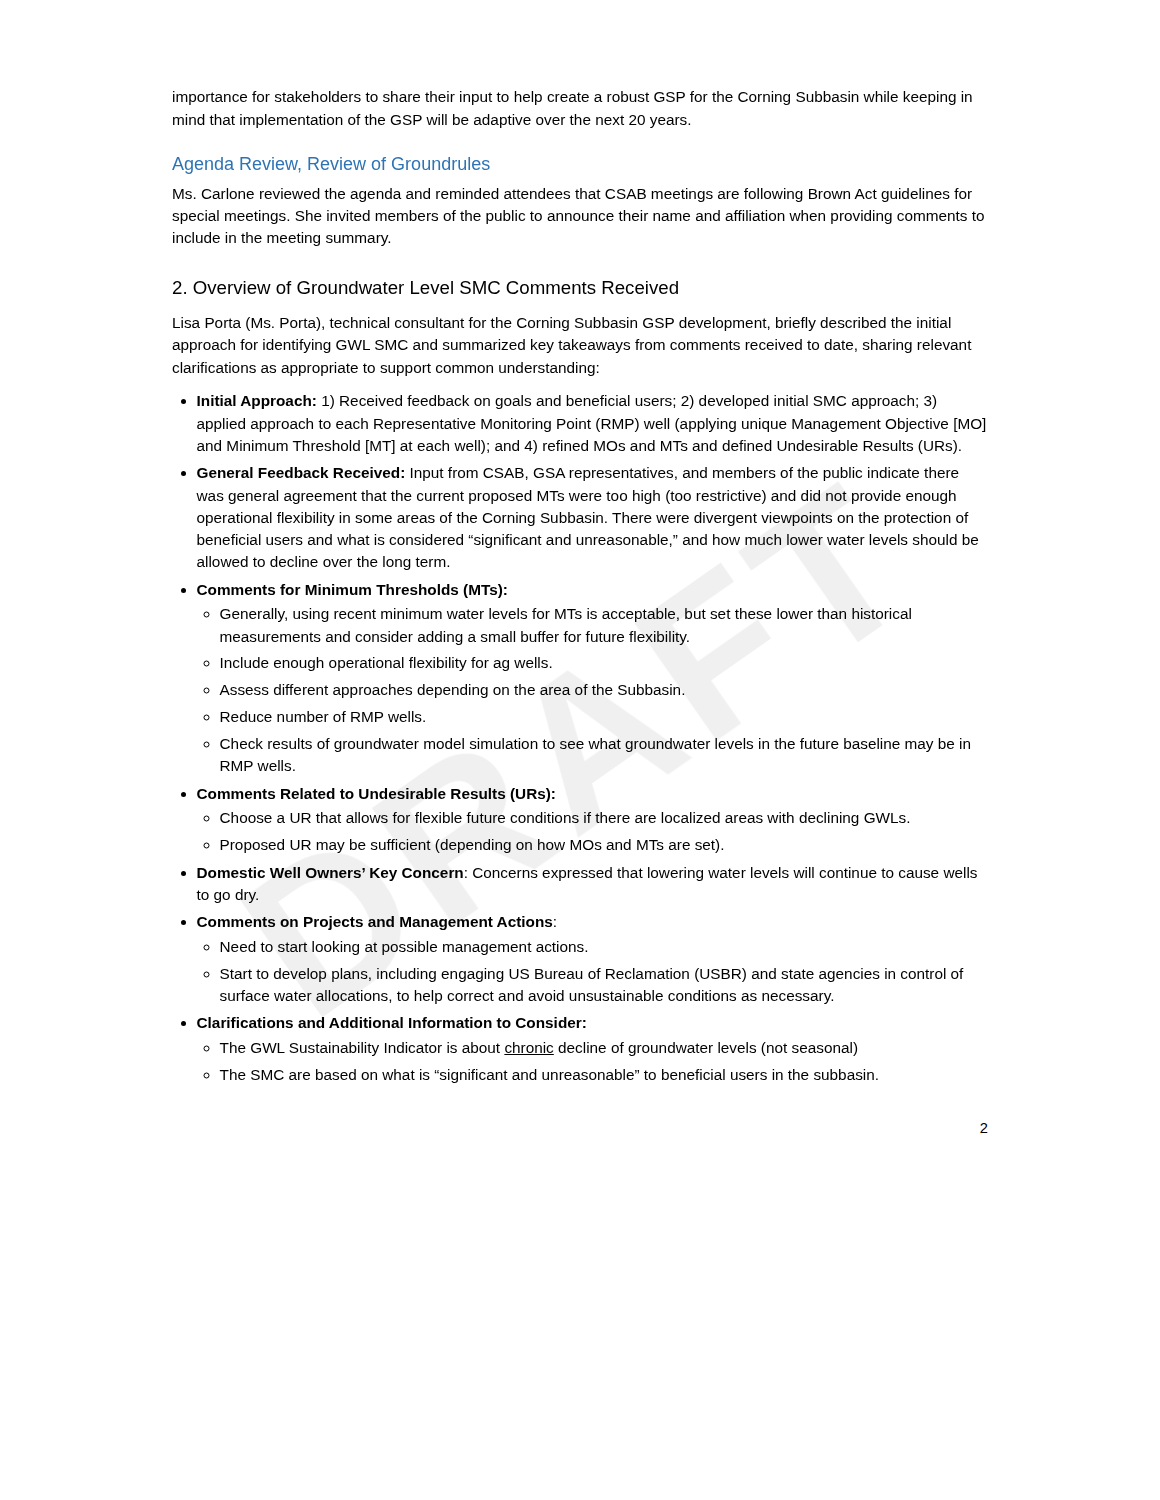importance for stakeholders to share their input to help create a robust GSP for the Corning Subbasin while keeping in mind that implementation of the GSP will be adaptive over the next 20 years.
Agenda Review, Review of Groundrules
Ms. Carlone reviewed the agenda and reminded attendees that CSAB meetings are following Brown Act guidelines for special meetings. She invited members of the public to announce their name and affiliation when providing comments to include in the meeting summary.
2. Overview of Groundwater Level SMC Comments Received
Lisa Porta (Ms. Porta), technical consultant for the Corning Subbasin GSP development, briefly described the initial approach for identifying GWL SMC and summarized key takeaways from comments received to date, sharing relevant clarifications as appropriate to support common understanding:
Initial Approach: 1) Received feedback on goals and beneficial users; 2) developed initial SMC approach; 3) applied approach to each Representative Monitoring Point (RMP) well (applying unique Management Objective [MO] and Minimum Threshold [MT] at each well); and 4) refined MOs and MTs and defined Undesirable Results (URs).
General Feedback Received: Input from CSAB, GSA representatives, and members of the public indicate there was general agreement that the current proposed MTs were too high (too restrictive) and did not provide enough operational flexibility in some areas of the Corning Subbasin. There were divergent viewpoints on the protection of beneficial users and what is considered “significant and unreasonable,” and how much lower water levels should be allowed to decline over the long term.
Comments for Minimum Thresholds (MTs):
Generally, using recent minimum water levels for MTs is acceptable, but set these lower than historical measurements and consider adding a small buffer for future flexibility.
Include enough operational flexibility for ag wells.
Assess different approaches depending on the area of the Subbasin.
Reduce number of RMP wells.
Check results of groundwater model simulation to see what groundwater levels in the future baseline may be in RMP wells.
Comments Related to Undesirable Results (URs):
Choose a UR that allows for flexible future conditions if there are localized areas with declining GWLs.
Proposed UR may be sufficient (depending on how MOs and MTs are set).
Domestic Well Owners’ Key Concern: Concerns expressed that lowering water levels will continue to cause wells to go dry.
Comments on Projects and Management Actions:
Need to start looking at possible management actions.
Start to develop plans, including engaging US Bureau of Reclamation (USBR) and state agencies in control of surface water allocations, to help correct and avoid unsustainable conditions as necessary.
Clarifications and Additional Information to Consider:
The GWL Sustainability Indicator is about chronic decline of groundwater levels (not seasonal)
The SMC are based on what is “significant and unreasonable” to beneficial users in the subbasin.
2